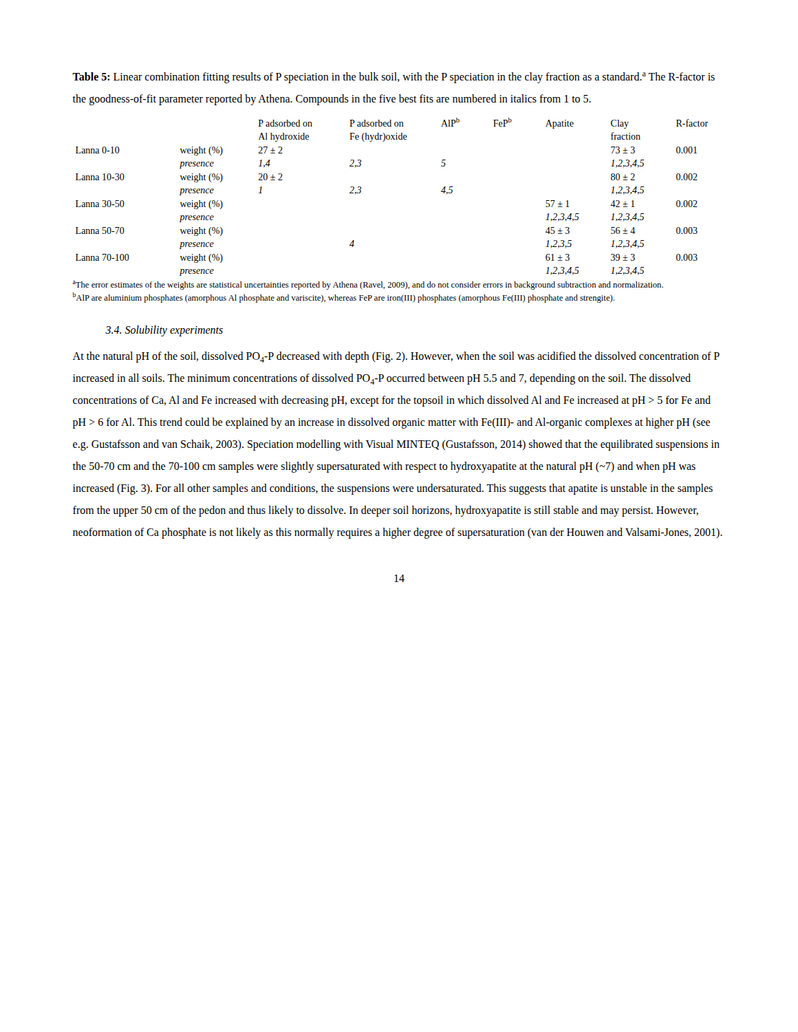Table 5: Linear combination fitting results of P speciation in the bulk soil, with the P speciation in the clay fraction as a standard.a The R-factor is the goodness-of-fit parameter reported by Athena. Compounds in the five best fits are numbered in italics from 1 to 5.
| | | P adsorbed on | P adsorbed on | AlP b | FeP b | Apatite | Clay | R-factor |
| --- | --- | --- | --- | --- | --- | --- | --- | --- |
| | | Al hydroxide | Fe (hydr)oxide | | | | fraction | |
| Lanna 0-10 | weight (%) | 27 ± 2 | | | | | 73 ± 3 | 0.001 |
| | presence | 1,4 | 2,3 | 5 | | | 1,2,3,4,5 | |
| Lanna 10-30 | weight (%) | 20 ± 2 | | | | | 80 ± 2 | 0.002 |
| | presence | 1 | 2,3 | 4,5 | | | 1,2,3,4,5 | |
| Lanna 30-50 | weight (%) | | | | | 57 ± 1 | 42 ± 1 | 0.002 |
| | presence | | | | | 1,2,3,4,5 | 1,2,3,4,5 | |
| Lanna 50-70 | weight (%) | | | | | 45 ± 3 | 56 ± 4 | 0.003 |
| | presence | | 4 | | | 1,2,3,5 | 1,2,3,4,5 | |
| Lanna 70-100 | weight (%) | | | | | 61 ± 3 | 39 ± 3 | 0.003 |
| | presence | | | | | 1,2,3,4,5 | 1,2,3,4,5 | |
aThe error estimates of the weights are statistical uncertainties reported by Athena (Ravel, 2009), and do not consider errors in background subtraction and normalization.
bAlP are aluminium phosphates (amorphous Al phosphate and variscite), whereas FeP are iron(III) phosphates (amorphous Fe(III) phosphate and strengite).
3.4. Solubility experiments
At the natural pH of the soil, dissolved PO4-P decreased with depth (Fig. 2). However, when the soil was acidified the dissolved concentration of P increased in all soils. The minimum concentrations of dissolved PO4-P occurred between pH 5.5 and 7, depending on the soil. The dissolved concentrations of Ca, Al and Fe increased with decreasing pH, except for the topsoil in which dissolved Al and Fe increased at pH > 5 for Fe and pH > 6 for Al. This trend could be explained by an increase in dissolved organic matter with Fe(III)- and Al-organic complexes at higher pH (see e.g. Gustafsson and van Schaik, 2003). Speciation modelling with Visual MINTEQ (Gustafsson, 2014) showed that the equilibrated suspensions in the 50-70 cm and the 70-100 cm samples were slightly supersaturated with respect to hydroxyapatite at the natural pH (~7) and when pH was increased (Fig. 3). For all other samples and conditions, the suspensions were undersaturated. This suggests that apatite is unstable in the samples from the upper 50 cm of the pedon and thus likely to dissolve. In deeper soil horizons, hydroxyapatite is still stable and may persist. However, neoformation of Ca phosphate is not likely as this normally requires a higher degree of supersaturation (van der Houwen and Valsami-Jones, 2001).
14